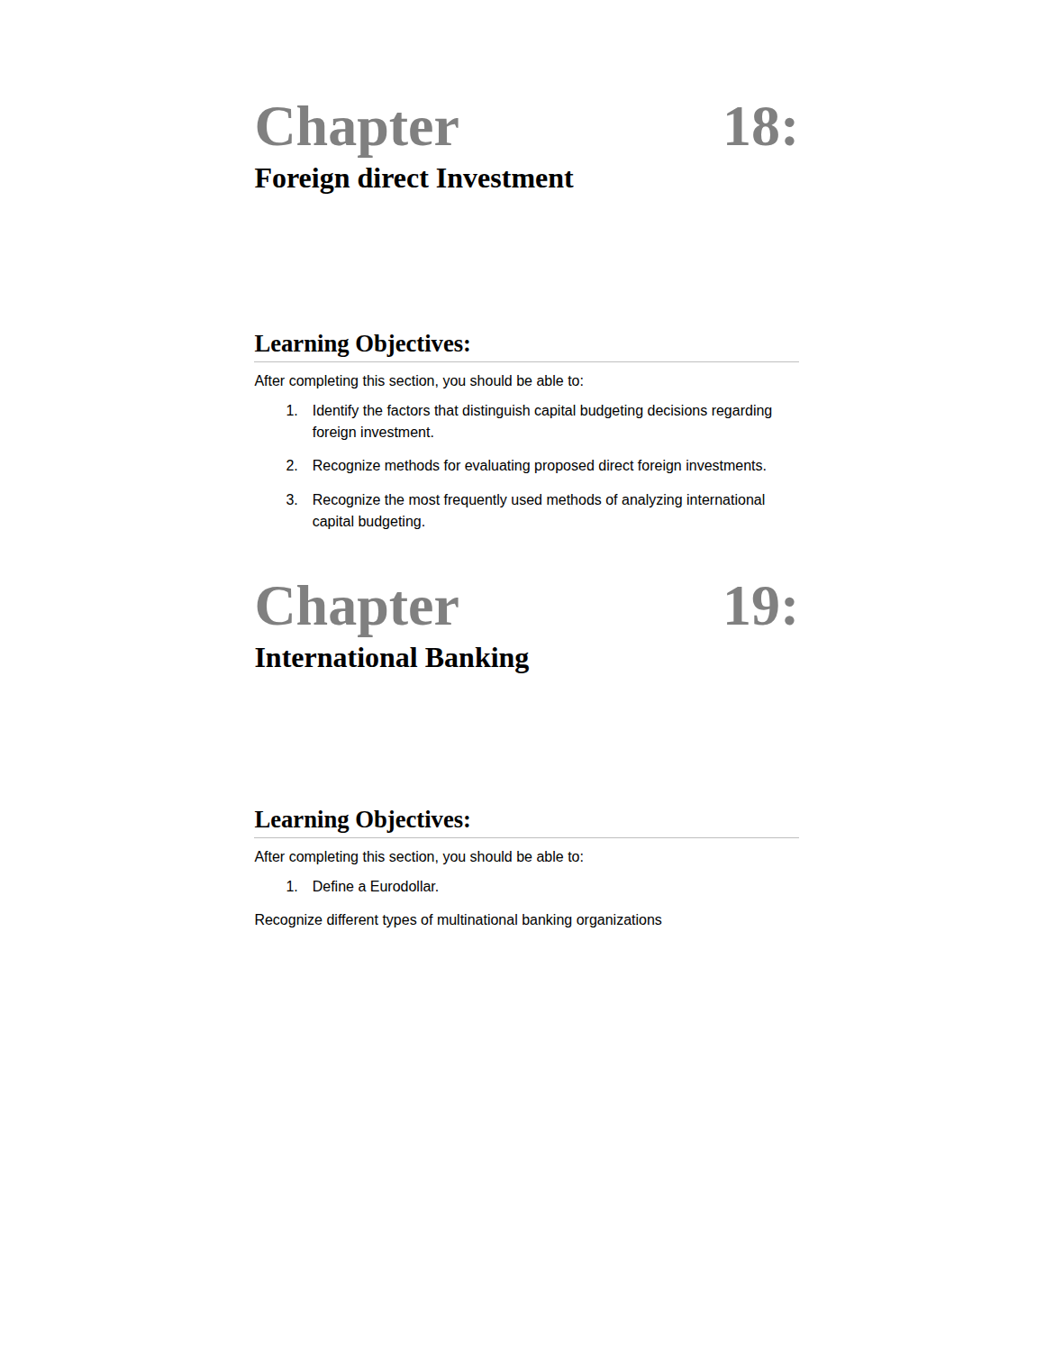Chapter 18:
Foreign direct Investment
Learning Objectives:
After completing this section, you should be able to:
Identify the factors that distinguish capital budgeting decisions regarding foreign investment.
Recognize methods for evaluating proposed direct foreign investments.
Recognize the most frequently used methods of analyzing international capital budgeting.
Chapter 19:
International Banking
Learning Objectives:
After completing this section, you should be able to:
Define a Eurodollar.
Recognize different types of multinational banking organizations